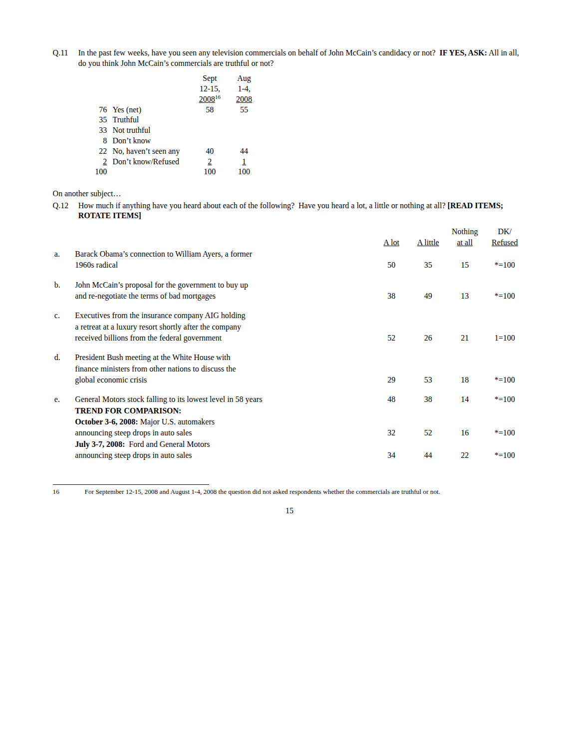Q.11
In the past few weeks, have you seen any television commercials on behalf of John McCain’s candidacy or not? IF YES, ASK: All in all, do you think John McCain’s commercials are truthful or not?
| | | Sept | Aug |
| | | 12-15, | 1-4, |
| | | 2008 16 | 2008 |
| 76 | Yes (net) | 58 | 55 |
| 35 | Truthful | | |
| 33 | Not truthful | | |
| 8 | Don’t know | | |
| 22 | No, haven’t seen any | 40 | 44 |
| 2 | Don’t know/Refused | 2 | 1 |
| 100 | | 100 | 100 |
On another subject…
Q.12
How much if anything have you heard about each of the following? Have you heard a lot, a little or nothing at all? [READ ITEMS; ROTATE ITEMS]
| | | | | Nothing | DK/ |
| | | A lot | A little | at all | Refused |
| a. | Barack Obama’s connection to William Ayers, a former | | | | |
| | 1960s radical | 50 | 35 | 15 | *=100 |
| b. | John McCain’s proposal for the government to buy up | | | | |
| | and re-negotiate the terms of bad mortgages | 38 | 49 | 13 | *=100 |
| c. | Executives from the insurance company AIG holding | | | | |
| | a retreat at a luxury resort shortly after the company | | | | |
| | received billions from the federal government | 52 | 26 | 21 | 1=100 |
| d. | President Bush meeting at the White House with | | | | |
| | finance ministers from other nations to discuss the | | | | |
| | global economic crisis | 29 | 53 | 18 | *=100 |
| e. | General Motors stock falling to its lowest level in 58 years | 48 | 38 | 14 | *=100 |
| | TREND FOR COMPARISON: | | | | |
| | October 3-6, 2008: Major U.S. automakers | | | | |
| | announcing steep drops in auto sales | 32 | 52 | 16 | *=100 |
| | July 3-7, 2008: Ford and General Motors | | | | |
| | announcing steep drops in auto sales | 34 | 44 | 22 | *=100 |
16
For September 12-15, 2008 and August 1-4, 2008 the question did not asked respondents whether the commercials are truthful or not.
15